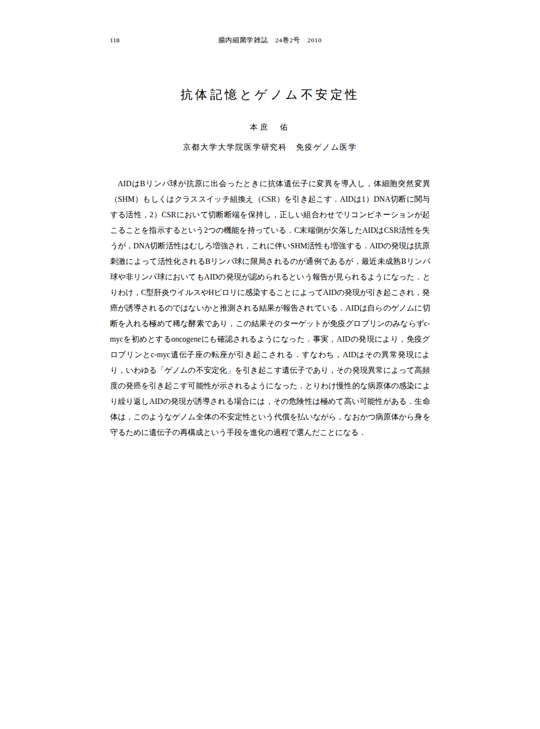118 腸内細菌学雑誌　24巻2号　2010
抗体記憶とゲノム不安定性
本庶　佑
京都大学大学院医学研究科　免疫ゲノム医学
AIDはBリンパ球が抗原に出会ったときに抗体遺伝子に変異を導入し，体細胞突然変異（SHM）もしくはクラススイッチ組換え（CSR）を引き起こす．AIDは1）DNA切断に関与する活性，2）CSRにおいて切断断端を保持し，正しい組合わせでリコンビネーションが起こることを指示するという2つの機能を持っている．C末端側が欠落したAIDはCSR活性を失うが，DNA切断活性はむしろ増強され，これに伴いSHM活性も増強する．AIDの発現は抗原刺激によって活性化されるBリンパ球に限局されるのが通例であるが，最近未成熟Bリンパ球や非リンパ球においてもAIDの発現が認められるという報告が見られるようになった．とりわけ，C型肝炎ウイルスやHピロリに感染することによってAIDの発現が引き起こされ，発癌が誘導されるのではないかと推測される結果が報告されている．AIDは自らのゲノムに切断を入れる極めて稀な酵素であり，この結果そのターゲットが免疫グロブリンのみならずc-mycを初めとするoncogeneにも確認されるようになった．事実，AIDの発現により，免疫グロブリンとc-myc遺伝子座の転座が引き起こされる．すなわち，AIDはその異常発現により，いわゆる「ゲノムの不安定化」を引き起こす遺伝子であり，その発現異常によって高頻度の発癌を引き起こす可能性が示されるようになった．とりわけ慢性的な病原体の感染により繰り返しAIDの発現が誘導される場合には，その危険性は極めて高い可能性がある．生命体は，このようなゲノム全体の不安定性という代償を払いながら，なおかつ病原体から身を守るために遺伝子の再構成という手段を進化の過程で選んだことになる．